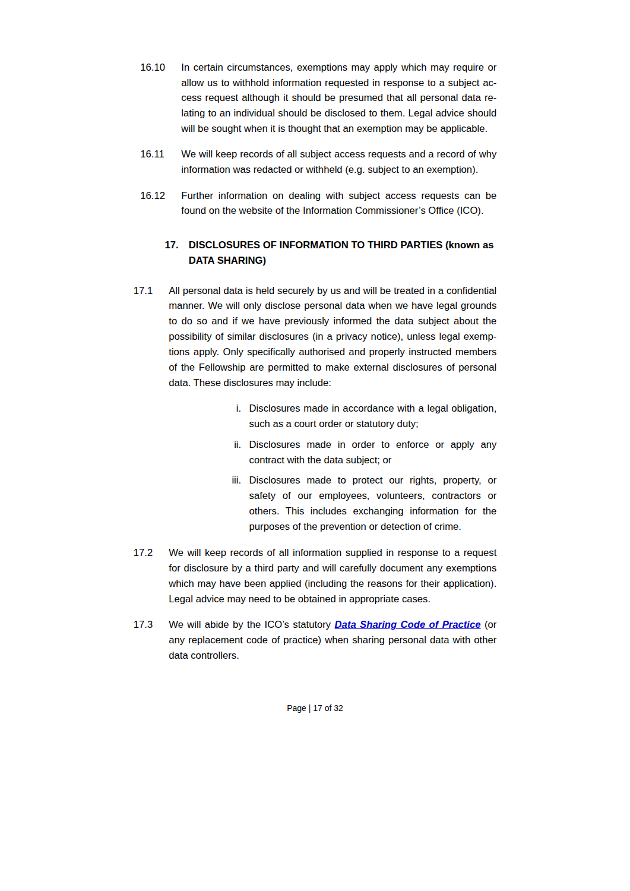16.10
In certain circumstances, exemptions may apply which may require or allow us to withhold information requested in response to a subject access request although it should be presumed that all personal data relating to an individual should be disclosed to them. Legal advice should will be sought when it is thought that an exemption may be applicable.
16.11
We will keep records of all subject access requests and a record of why information was redacted or withheld (e.g. subject to an exemption).
16.12
Further information on dealing with subject access requests can be found on the website of the Information Commissioner’s Office (ICO).
17.
DISCLOSURES OF INFORMATION TO THIRD PARTIES (known as DATA SHARING)
17.1
All personal data is held securely by us and will be treated in a confidential manner. We will only disclose personal data when we have legal grounds to do so and if we have previously informed the data subject about the possibility of similar disclosures (in a privacy notice), unless legal exemptions apply. Only specifically authorised and properly instructed members of the Fellowship are permitted to make external disclosures of personal data. These disclosures may include:
i. Disclosures made in accordance with a legal obligation, such as a court order or statutory duty;
ii. Disclosures made in order to enforce or apply any contract with the data subject; or
iii. Disclosures made to protect our rights, property, or safety of our employees, volunteers, contractors or others. This includes exchanging information for the purposes of the prevention or detection of crime.
17.2
We will keep records of all information supplied in response to a request for disclosure by a third party and will carefully document any exemptions which may have been applied (including the reasons for their application). Legal advice may need to be obtained in appropriate cases.
17.3
We will abide by the ICO’s statutory Data Sharing Code of Practice (or any replacement code of practice) when sharing personal data with other data controllers.
Page | 17 of 32